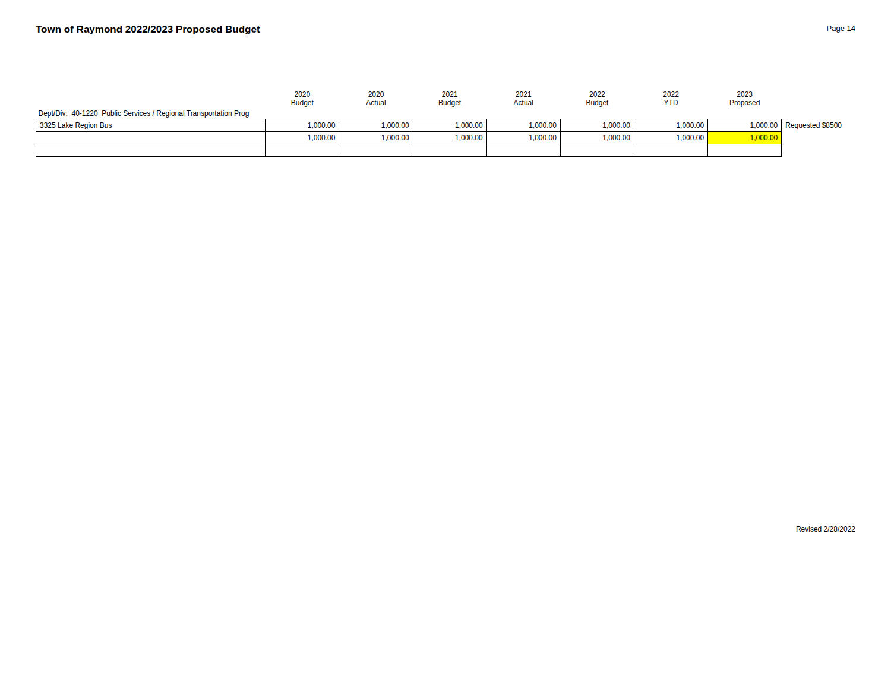Town of Raymond 2022/2023 Proposed Budget
Page 14
| | 2020 Budget | 2020 Actual | 2021 Budget | 2021 Actual | 2022 Budget | 2022 YTD | 2023 Proposed | |
| --- | --- | --- | --- | --- | --- | --- | --- | --- |
| Dept/Div: 40-1220 Public Services / Regional Transportation Prog |
| 3325 Lake Region Bus | 1,000.00 | 1,000.00 | 1,000.00 | 1,000.00 | 1,000.00 | 1,000.00 | 1,000.00 | Requested $8500 |
| | 1,000.00 | 1,000.00 | 1,000.00 | 1,000.00 | 1,000.00 | 1,000.00 | 1,000.00 | |
Revised 2/28/2022